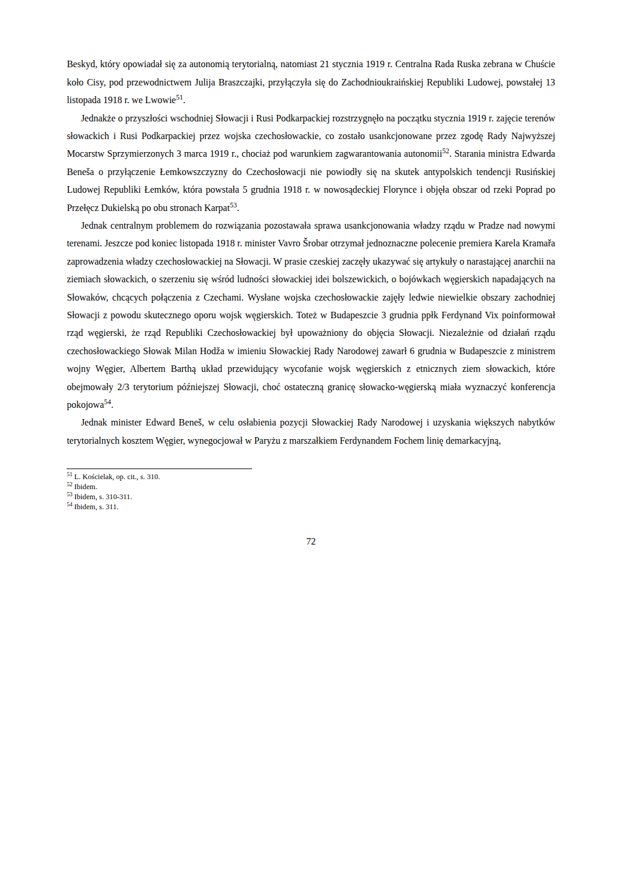Beskyd, który opowiadał się za autonomią terytorialną, natomiast 21 stycznia 1919 r. Centralna Rada Ruska zebrana w Chuście koło Cisy, pod przewodnictwem Julija Braszczajki, przyłączyła się do Zachodnioukraińskiej Republiki Ludowej, powstałej 13 listopada 1918 r. we Lwowie51.
Jednakże o przyszłości wschodniej Słowacji i Rusi Podkarpackiej rozstrzygnęło na początku stycznia 1919 r. zajęcie terenów słowackich i Rusi Podkarpackiej przez wojska czechosłowackie, co zostało usankcjonowane przez zgodę Rady Najwyższej Mocarstw Sprzymierzonych 3 marca 1919 r., chociaż pod warunkiem zagwarantowania autonomii52. Starania ministra Edwarda Beneša o przyłączenie Łemkowszczyzny do Czechosłowacji nie powiodły się na skutek antypolskich tendencji Rusińskiej Ludowej Republiki Łemków, która powstała 5 grudnia 1918 r. w nowosądeckiej Florynce i objęła obszar od rzeki Poprad po Przełęcz Dukielską po obu stronach Karpat53.
Jednak centralnym problemem do rozwiązania pozostawała sprawa usankcjonowania władzy rządu w Pradze nad nowymi terenami. Jeszcze pod koniec listopada 1918 r. minister Vavro Šrobar otrzymał jednoznaczne polecenie premiera Karela Kramařa zaprowadzenia władzy czechosłowackiej na Słowacji. W prasie czeskiej zaczęły ukazywać się artykuły o narastającej anarchii na ziemiach słowackich, o szerzeniu się wśród ludności słowackiej idei bolszewickich, o bojówkach węgierskich napadających na Słowaków, chcących połączenia z Czechami. Wysłane wojska czechosłowackie zajęły ledwie niewielkie obszary zachodniej Słowacji z powodu skutecznego oporu wojsk węgierskich. Toteż w Budapeszcie 3 grudnia ppłk Ferdynand Vix poinformował rząd węgierski, że rząd Republiki Czechosłowackiej był upoważniony do objęcia Słowacji. Niezależnie od działań rządu czechosłowackiego Słowak Milan Hodža w imieniu Słowackiej Rady Narodowej zawarł 6 grudnia w Budapeszcie z ministrem wojny Węgier, Albertem Barthą układ przewidujący wycofanie wojsk węgierskich z etnicznych ziem słowackich, które obejmowały 2/3 terytorium późniejszej Słowacji, choć ostateczną granicę słowacko-węgierską miała wyznaczyć konferencja pokojowa54.
Jednak minister Edward Beneš, w celu osłabienia pozycji Słowackiej Rady Narodowej i uzyskania większych nabytków terytorialnych kosztem Węgier, wynegocjował w Paryżu z marszałkiem Ferdynandem Fochem linię demarkacyjną,
51 L. Kościelak, op. cit., s. 310.
52 Ibidem.
53 Ibidem, s. 310-311.
54 Ibidem, s. 311.
72